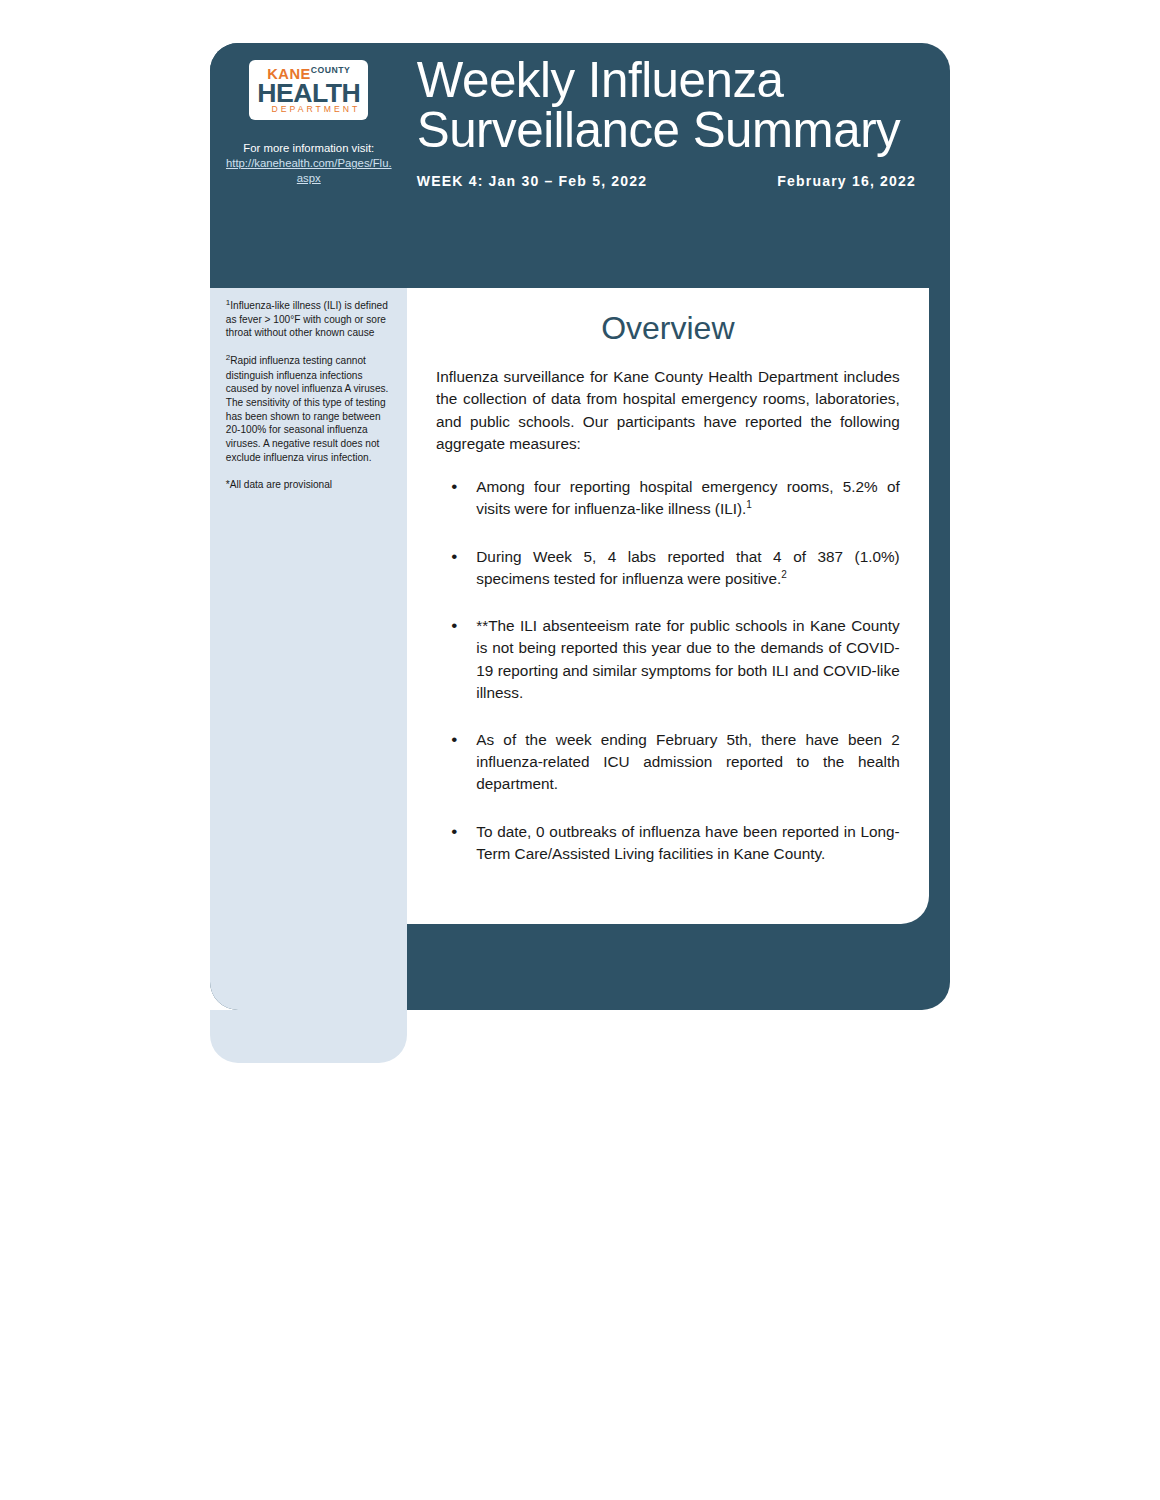KANECOUNTY HEALTH DEPARTMENT
For more information visit:
http://kanehealth.com/Pages/Flu.aspx
Weekly Influenza Surveillance Summary
WEEK 4: Jan 30 – Feb 5, 2022 February 16, 2022
1Influenza-like illness (ILI) is defined as fever > 100°F with cough or sore throat without other known cause
2Rapid influenza testing cannot distinguish influenza infections caused by novel influenza A viruses. The sensitivity of this type of testing has been shown to range between 20-100% for seasonal influenza viruses. A negative result does not exclude influenza virus infection.
*All data are provisional
Overview
Influenza surveillance for Kane County Health Department includes the collection of data from hospital emergency rooms, laboratories, and public schools. Our participants have reported the following aggregate measures:
Among four reporting hospital emergency rooms, 5.2% of visits were for influenza-like illness (ILI).1
During Week 5, 4 labs reported that 4 of 387 (1.0%) specimens tested for influenza were positive.2
**The ILI absenteeism rate for public schools in Kane County is not being reported this year due to the demands of COVID-19 reporting and similar symptoms for both ILI and COVID-like illness.
As of the week ending February 5th, there have been 2 influenza-related ICU admission reported to the health department.
To date, 0 outbreaks of influenza have been reported in Long-Term Care/Assisted Living facilities in Kane County.